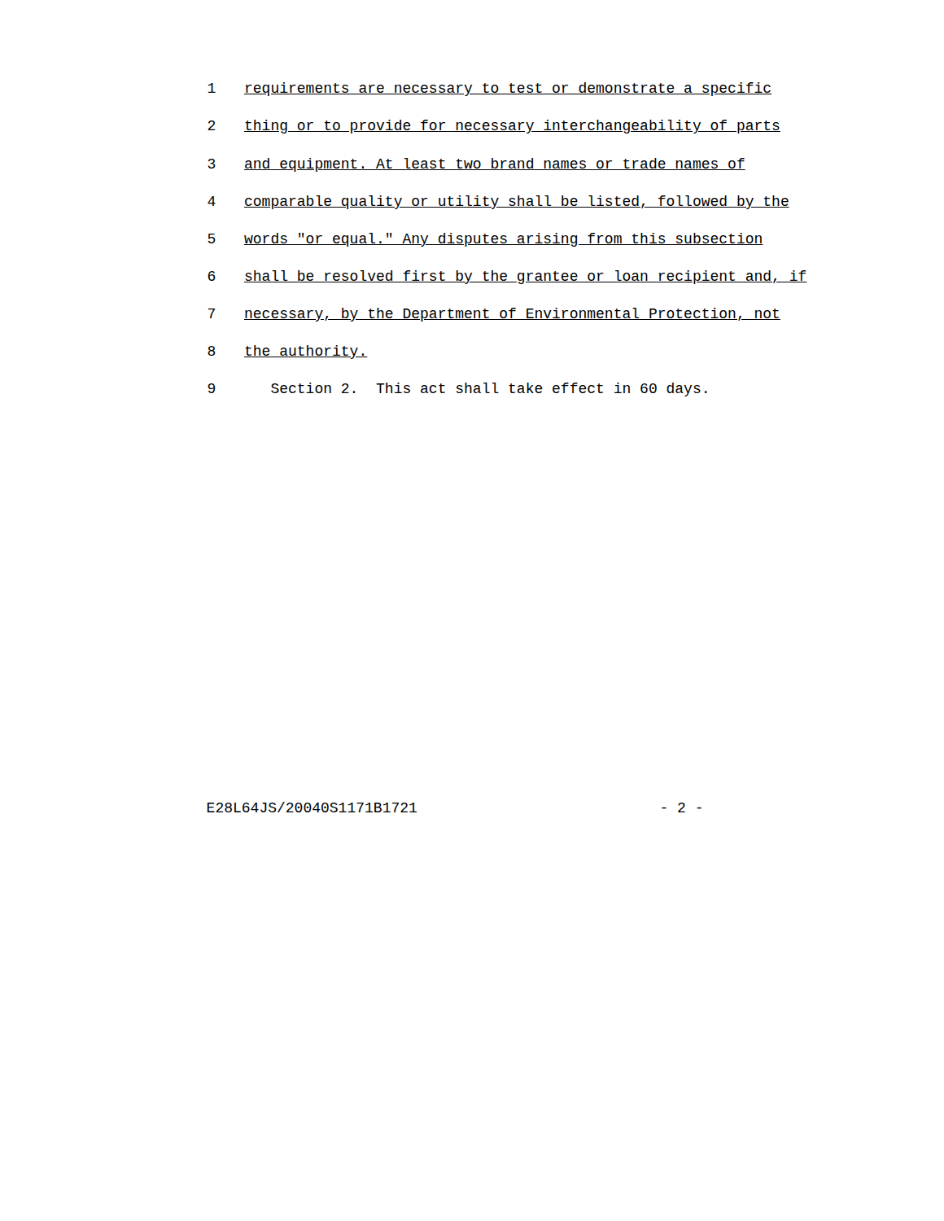| 1 | requirements are necessary to test or demonstrate a specific |
| 2 | thing or to provide for necessary interchangeability of parts |
| 3 | and equipment. At least two brand names or trade names of |
| 4 | comparable quality or utility shall be listed, followed by the |
| 5 | words "or equal." Any disputes arising from this subsection |
| 6 | shall be resolved first by the grantee or loan recipient and, if |
| 7 | necessary, by the Department of Environmental Protection, not |
| 8 | the authority. |
| 9 | Section 2. This act shall take effect in 60 days. |
E28L64JS/20040S1171B1721- 2 -